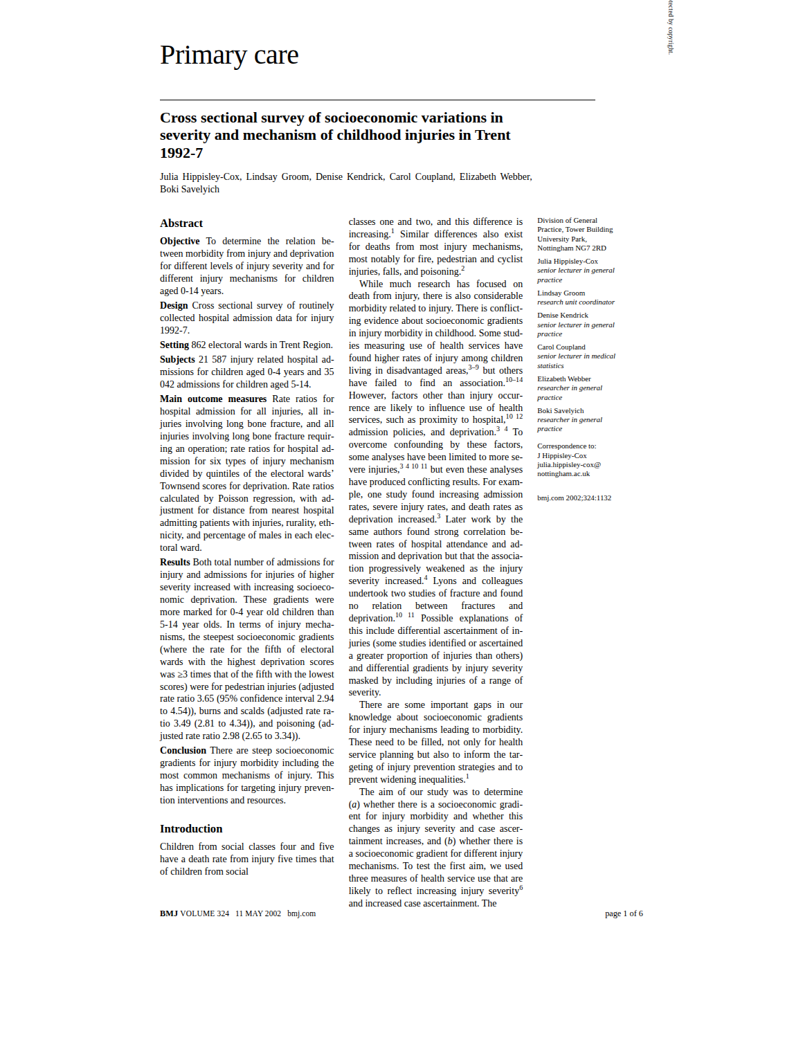BMJ: first published as 10.1136/bmj.324.7346.1132 on 11 May 2002. Downloaded from http://www.bmj.com/ on 2 July 2022 by guest. Protected by copyright.
Primary care
Cross sectional survey of socioeconomic variations in severity and mechanism of childhood injuries in Trent 1992-7
Julia Hippisley-Cox, Lindsay Groom, Denise Kendrick, Carol Coupland, Elizabeth Webber, Boki Savelyich
Abstract
Objective To determine the relation between morbidity from injury and deprivation for different levels of injury severity and for different injury mechanisms for children aged 0-14 years.
Design Cross sectional survey of routinely collected hospital admission data for injury 1992-7.
Setting 862 electoral wards in Trent Region.
Subjects 21 587 injury related hospital admissions for children aged 0-4 years and 35 042 admissions for children aged 5-14.
Main outcome measures Rate ratios for hospital admission for all injuries, all injuries involving long bone fracture, and all injuries involving long bone fracture requiring an operation; rate ratios for hospital admission for six types of injury mechanism divided by quintiles of the electoral wards’ Townsend scores for deprivation. Rate ratios calculated by Poisson regression, with adjustment for distance from nearest hospital admitting patients with injuries, rurality, ethnicity, and percentage of males in each electoral ward.
Results Both total number of admissions for injury and admissions for injuries of higher severity increased with increasing socioeconomic deprivation. These gradients were more marked for 0-4 year old children than 5-14 year olds. In terms of injury mechanisms, the steepest socioeconomic gradients (where the rate for the fifth of electoral wards with the highest deprivation scores was ≥3 times that of the fifth with the lowest scores) were for pedestrian injuries (adjusted rate ratio 3.65 (95% confidence interval 2.94 to 4.54)), burns and scalds (adjusted rate ratio 3.49 (2.81 to 4.34)), and poisoning (adjusted rate ratio 2.98 (2.65 to 3.34)).
Conclusion There are steep socioeconomic gradients for injury morbidity including the most common mechanisms of injury. This has implications for targeting injury prevention interventions and resources.
Introduction
Children from social classes four and five have a death rate from injury five times that of children from social
classes one and two, and this difference is increasing.1 Similar differences also exist for deaths from most injury mechanisms, most notably for fire, pedestrian and cyclist injuries, falls, and poisoning.2
While much research has focused on death from injury, there is also considerable morbidity related to injury. There is conflicting evidence about socioeconomic gradients in injury morbidity in childhood. Some studies measuring use of health services have found higher rates of injury among children living in disadvantaged areas,3–9 but others have failed to find an association.10–14 However, factors other than injury occurrence are likely to influence use of health services, such as proximity to hospital,10 12 admission policies, and deprivation.3 4 To overcome confounding by these factors, some analyses have been limited to more severe injuries,3 4 10 11 but even these analyses have produced conflicting results. For example, one study found increasing admission rates, severe injury rates, and death rates as deprivation increased.3 Later work by the same authors found strong correlation between rates of hospital attendance and admission and deprivation but that the association progressively weakened as the injury severity increased.4 Lyons and colleagues undertook two studies of fracture and found no relation between fractures and deprivation.10 11 Possible explanations of this include differential ascertainment of injuries (some studies identified or ascertained a greater proportion of injuries than others) and differential gradients by injury severity masked by including injuries of a range of severity.
There are some important gaps in our knowledge about socioeconomic gradients for injury mechanisms leading to morbidity. These need to be filled, not only for health service planning but also to inform the targeting of injury prevention strategies and to prevent widening inequalities.1
The aim of our study was to determine (a) whether there is a socioeconomic gradient for injury morbidity and whether this changes as injury severity and case ascertainment increases, and (b) whether there is a socioeconomic gradient for different injury mechanisms. To test the first aim, we used three measures of health service use that are likely to reflect increasing injury severity6 and increased case ascertainment. The
Division of General Practice, Tower Building University Park, Nottingham NG7 2RD
Julia Hippisley-Cox
senior lecturer in general practice
Lindsay Groom
research unit coordinator
Denise Kendrick
senior lecturer in general practice
Carol Coupland
senior lecturer in medical statistics
Elizabeth Webber
researcher in general practice
Boki Savelyich
researcher in general practice
Correspondence to:
J Hippisley-Cox
julia.hippisley-cox@
nottingham.ac.uk
bmj.com 2002;324:1132
BMJ VOLUME 324 11 MAY 2002 bmj.com
page 1 of 6